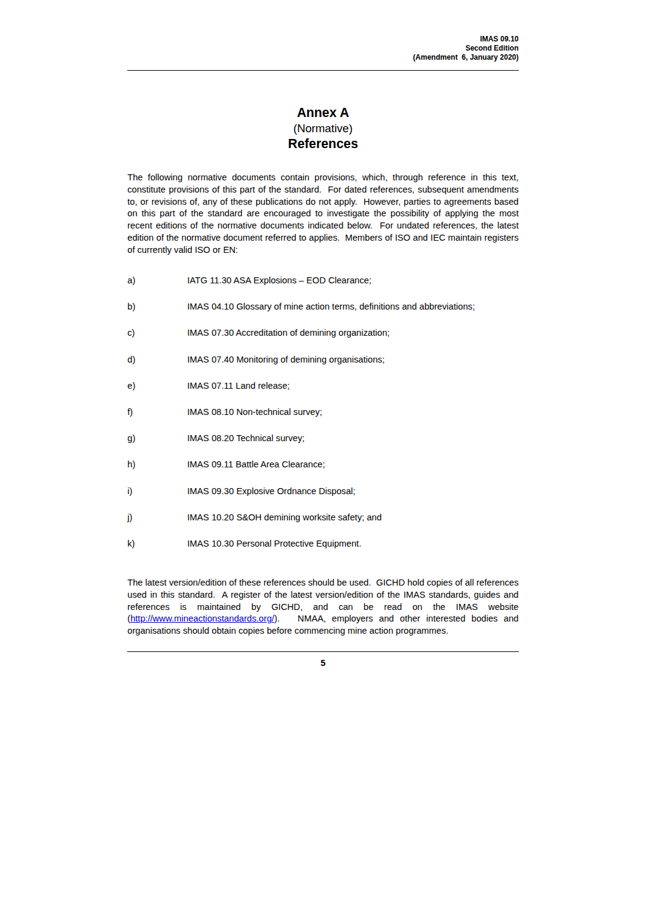IMAS 09.10
Second Edition
(Amendment 6, January 2020)
Annex A (Normative) References
The following normative documents contain provisions, which, through reference in this text, constitute provisions of this part of the standard. For dated references, subsequent amendments to, or revisions of, any of these publications do not apply. However, parties to agreements based on this part of the standard are encouraged to investigate the possibility of applying the most recent editions of the normative documents indicated below. For undated references, the latest edition of the normative document referred to applies. Members of ISO and IEC maintain registers of currently valid ISO or EN:
a) IATG 11.30 ASA Explosions – EOD Clearance;
b) IMAS 04.10 Glossary of mine action terms, definitions and abbreviations;
c) IMAS 07.30 Accreditation of demining organization;
d) IMAS 07.40 Monitoring of demining organisations;
e) IMAS 07.11 Land release;
f) IMAS 08.10 Non-technical survey;
g) IMAS 08.20 Technical survey;
h) IMAS 09.11 Battle Area Clearance;
i) IMAS 09.30 Explosive Ordnance Disposal;
j) IMAS 10.20 S&OH demining worksite safety; and
k) IMAS 10.30 Personal Protective Equipment.
The latest version/edition of these references should be used. GICHD hold copies of all references used in this standard. A register of the latest version/edition of the IMAS standards, guides and references is maintained by GICHD, and can be read on the IMAS website (http://www.mineactionstandards.org/). NMAA, employers and other interested bodies and organisations should obtain copies before commencing mine action programmes.
5